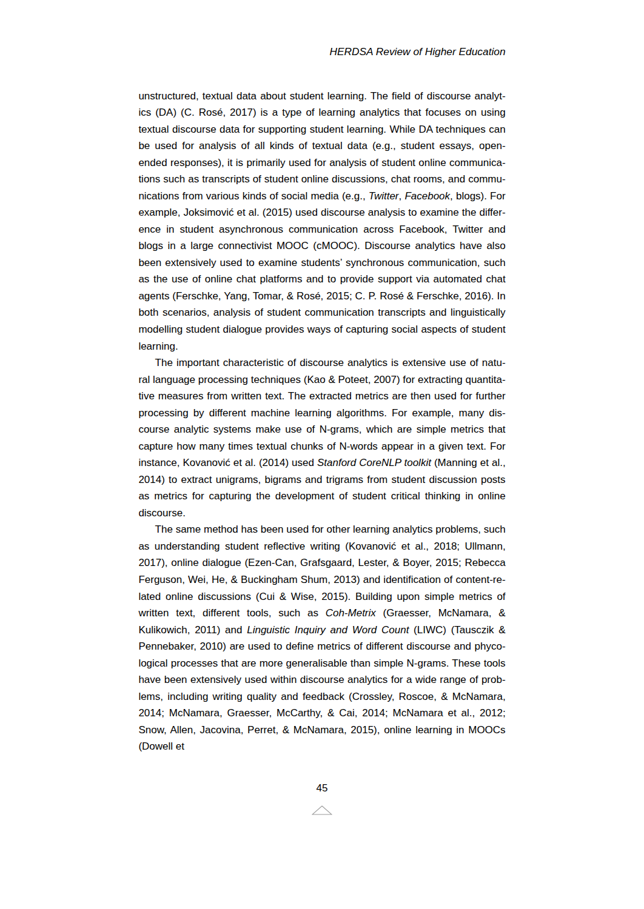HERDSA Review of Higher Education
unstructured, textual data about student learning. The field of discourse analytics (DA) (C. Rosé, 2017) is a type of learning analytics that focuses on using textual discourse data for supporting student learning. While DA techniques can be used for analysis of all kinds of textual data (e.g., student essays, open-ended responses), it is primarily used for analysis of student online communications such as transcripts of student online discussions, chat rooms, and communications from various kinds of social media (e.g., Twitter, Facebook, blogs). For example, Joksimović et al. (2015) used discourse analysis to examine the difference in student asynchronous communication across Facebook, Twitter and blogs in a large connectivist MOOC (cMOOC). Discourse analytics have also been extensively used to examine students’ synchronous communication, such as the use of online chat platforms and to provide support via automated chat agents (Ferschke, Yang, Tomar, & Rosé, 2015; C. P. Rosé & Ferschke, 2016). In both scenarios, analysis of student communication transcripts and linguistically modelling student dialogue provides ways of capturing social aspects of student learning.
The important characteristic of discourse analytics is extensive use of natural language processing techniques (Kao & Poteet, 2007) for extracting quantitative measures from written text. The extracted metrics are then used for further processing by different machine learning algorithms. For example, many discourse analytic systems make use of N-grams, which are simple metrics that capture how many times textual chunks of N-words appear in a given text. For instance, Kovanović et al. (2014) used Stanford CoreNLP toolkit (Manning et al., 2014) to extract unigrams, bigrams and trigrams from student discussion posts as metrics for capturing the development of student critical thinking in online discourse.
The same method has been used for other learning analytics problems, such as understanding student reflective writing (Kovanović et al., 2018; Ullmann, 2017), online dialogue (Ezen-Can, Grafsgaard, Lester, & Boyer, 2015; Rebecca Ferguson, Wei, He, & Buckingham Shum, 2013) and identification of content-related online discussions (Cui & Wise, 2015). Building upon simple metrics of written text, different tools, such as Coh-Metrix (Graesser, McNamara, & Kulikowich, 2011) and Linguistic Inquiry and Word Count (LIWC) (Tausczik & Pennebaker, 2010) are used to define metrics of different discourse and phycological processes that are more generalisable than simple N-grams. These tools have been extensively used within discourse analytics for a wide range of problems, including writing quality and feedback (Crossley, Roscoe, & McNamara, 2014; McNamara, Graesser, McCarthy, & Cai, 2014; McNamara et al., 2012; Snow, Allen, Jacovina, Perret, & McNamara, 2015), online learning in MOOCs (Dowell et
45